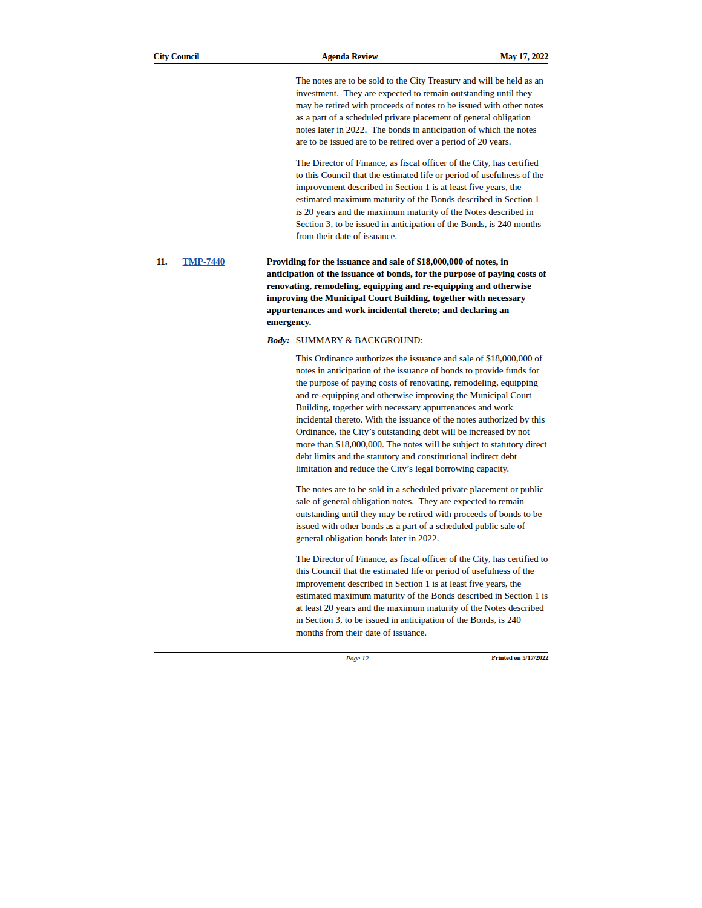City Council
Agenda Review
May 17, 2022
The notes are to be sold to the City Treasury and will be held as an investment. They are expected to remain outstanding until they may be retired with proceeds of notes to be issued with other notes as a part of a scheduled private placement of general obligation notes later in 2022. The bonds in anticipation of which the notes are to be issued are to be retired over a period of 20 years.
The Director of Finance, as fiscal officer of the City, has certified to this Council that the estimated life or period of usefulness of the improvement described in Section 1 is at least five years, the estimated maximum maturity of the Bonds described in Section 1 is 20 years and the maximum maturity of the Notes described in Section 3, to be issued in anticipation of the Bonds, is 240 months from their date of issuance.
11.
TMP-7440
Providing for the issuance and sale of $18,000,000 of notes, in anticipation of the issuance of bonds, for the purpose of paying costs of renovating, remodeling, equipping and re-equipping and otherwise improving the Municipal Court Building, together with necessary appurtenances and work incidental thereto; and declaring an emergency.
Body:
SUMMARY & BACKGROUND:
This Ordinance authorizes the issuance and sale of $18,000,000 of notes in anticipation of the issuance of bonds to provide funds for the purpose of paying costs of renovating, remodeling, equipping and re-equipping and otherwise improving the Municipal Court Building, together with necessary appurtenances and work incidental thereto. With the issuance of the notes authorized by this Ordinance, the City’s outstanding debt will be increased by not more than $18,000,000. The notes will be subject to statutory direct debt limits and the statutory and constitutional indirect debt limitation and reduce the City’s legal borrowing capacity.
The notes are to be sold in a scheduled private placement or public sale of general obligation notes. They are expected to remain outstanding until they may be retired with proceeds of bonds to be issued with other bonds as a part of a scheduled public sale of general obligation bonds later in 2022.
The Director of Finance, as fiscal officer of the City, has certified to this Council that the estimated life or period of usefulness of the improvement described in Section 1 is at least five years, the estimated maximum maturity of the Bonds described in Section 1 is at least 20 years and the maximum maturity of the Notes described in Section 3, to be issued in anticipation of the Bonds, is 240 months from their date of issuance.
Page 12
Printed on 5/17/2022